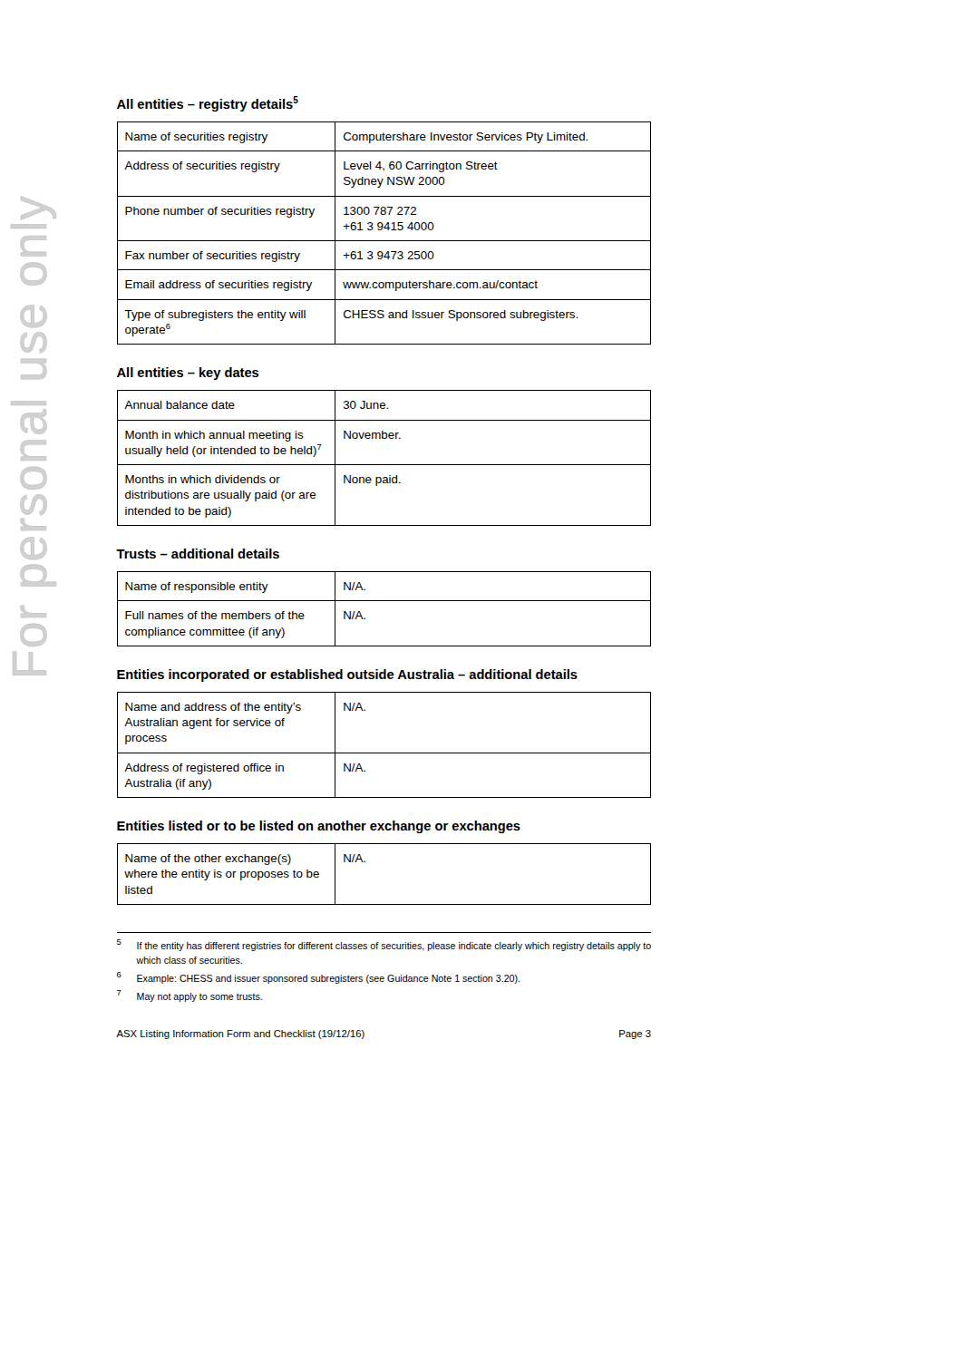For personal use only
All entities – registry details5
| Name of securities registry | Computershare Investor Services Pty Limited. |
| Address of securities registry | Level 4, 60 Carrington Street Sydney NSW 2000 |
| Phone number of securities registry | 1300 787 272 +61 3 9415 4000 |
| Fax number of securities registry | +61 3 9473 2500 |
| Email address of securities registry | www.computershare.com.au/contact |
| Type of subregisters the entity will operate 6 | CHESS and Issuer Sponsored subregisters. |
All entities – key dates
| Annual balance date | 30 June. |
| Month in which annual meeting is usually held (or intended to be held) 7 | November. |
| Months in which dividends or distributions are usually paid (or are intended to be paid) | None paid. |
Trusts – additional details
| Name of responsible entity | N/A. |
| Full names of the members of the compliance committee (if any) | N/A. |
Entities incorporated or established outside Australia – additional details
| Name and address of the entity’s Australian agent for service of process | N/A. |
| Address of registered office in Australia (if any) | N/A. |
Entities listed or to be listed on another exchange or exchanges
| Name of the other exchange(s) where the entity is or proposes to be listed | N/A. |
If the entity has different registries for different classes of securities, please indicate clearly which registry details apply to which class of securities.
Example: CHESS and issuer sponsored subregisters (see Guidance Note 1 section 3.20).
May not apply to some trusts.
ASX Listing Information Form and Checklist (19/12/16) Page 3